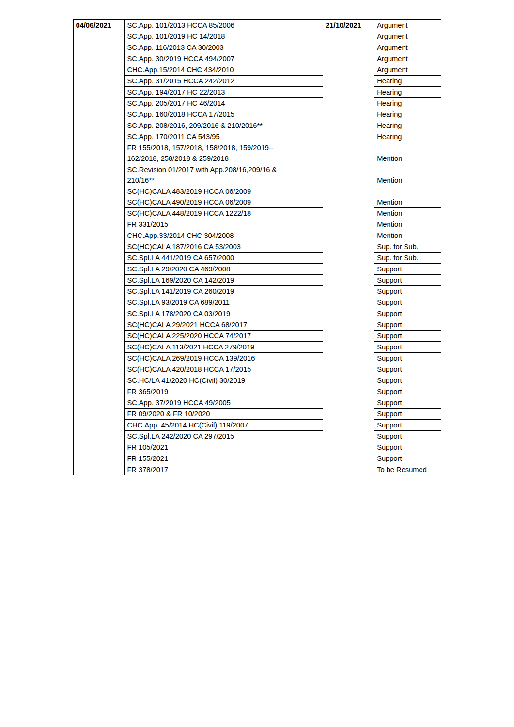| 04/06/2021 | SC.App. 101/2013 HCCA 85/2006 | 21/10/2021 | Argument |
| | SC.App. 101/2019 HC 14/2018 | | Argument |
| | SC.App. 116/2013 CA 30/2003 | | Argument |
| | SC.App. 30/2019 HCCA 494/2007 | | Argument |
| | CHC.App.15/2014 CHC 434/2010 | | Argument |
| | SC.App. 31/2015 HCCA 242/2012 | | Hearing |
| | SC.App. 194/2017 HC 22/2013 | | Hearing |
| | SC.App. 205/2017 HC 46/2014 | | Hearing |
| | SC.App. 160/2018 HCCA 17/2015 | | Hearing |
| | SC.App. 208/2016, 209/2016 & 210/2016** | | Hearing |
| | SC.App. 170/2011 CA 543/95 | | Hearing |
| | FR 155/2018, 157/2018, 158/2018, 159/2019-- | | |
| | 162/2018, 258/2018 & 259/2018 | | Mention |
| | SC.Revision 01/2017 with App.208/16,209/16 & | | |
| | 210/16** | | Mention |
| | SC(HC)CALA 483/2019 HCCA 06/2009 | | |
| | SC(HC)CALA 490/2019 HCCA 06/2009 | | Mention |
| | SC(HC)CALA 448/2019 HCCA 1222/18 | | Mention |
| | FR 331/2015 | | Mention |
| | CHC.App.33/2014 CHC 304/2008 | | Mention |
| | SC(HC)CALA 187/2016 CA 53/2003 | | Sup. for Sub. |
| | SC.Spl.LA 441/2019 CA 657/2000 | | Sup. for Sub. |
| | SC.Spl.LA 29/2020 CA 469/2008 | | Support |
| | SC.Spl.LA 169/2020 CA 142/2019 | | Support |
| | SC.Spl.LA 141/2019 CA 260/2019 | | Support |
| | SC.Spl.LA 93/2019 CA 689/2011 | | Support |
| | SC.Spl.LA 178/2020 CA 03/2019 | | Support |
| | SC(HC)CALA 29/2021 HCCA 68/2017 | | Support |
| | SC(HC)CALA 225/2020 HCCA 74/2017 | | Support |
| | SC(HC)CALA 113/2021 HCCA 279/2019 | | Support |
| | SC(HC)CALA 269/2019 HCCA 139/2016 | | Support |
| | SC(HC)CALA 420/2018 HCCA 17/2015 | | Support |
| | SC.HC/LA 41/2020 HC(Civil) 30/2019 | | Support |
| | FR 365/2019 | | Support |
| | SC.App. 37/2019 HCCA 49/2005 | | Support |
| | FR 09/2020 & FR 10/2020 | | Support |
| | CHC.App. 45/2014 HC(Civil) 119/2007 | | Support |
| | SC.Spl.LA 242/2020 CA 297/2015 | | Support |
| | FR 105/2021 | | Support |
| | FR 155/2021 | | Support |
| | FR 378/2017 | | To be Resumed |